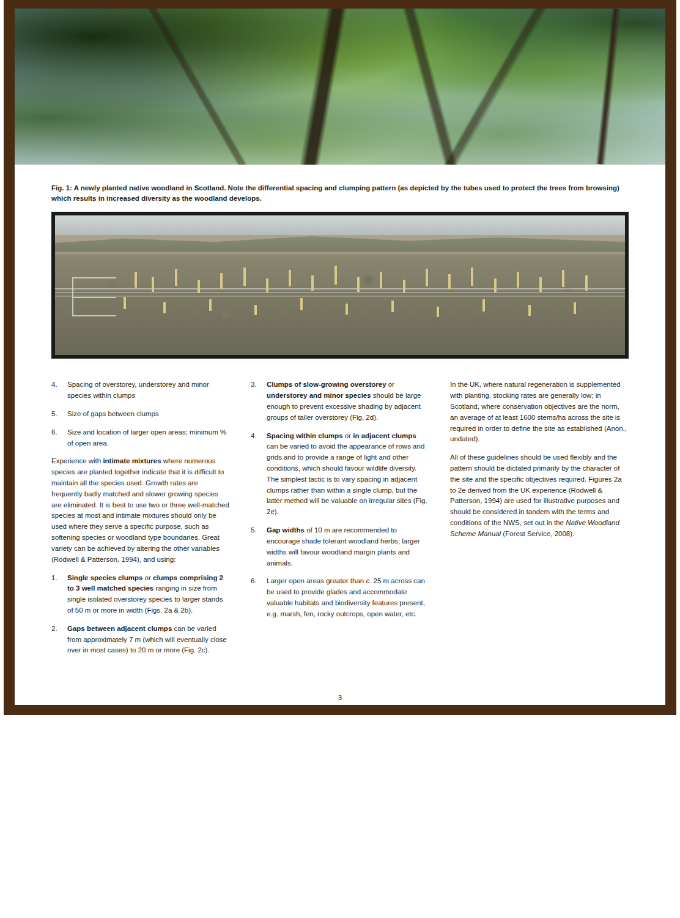Fig. 1: A newly planted native woodland in Scotland. Note the differential spacing and clumping pattern (as depicted by the tubes used to protect the trees from browsing) which results in increased diversity as the woodland develops.
Spacing of overstorey, understorey and minor species within clumps
Size of gaps between clumps
Size and location of larger open areas; minimum % of open area.
Experience with intimate mixtures where numerous species are planted together indicate that it is difficult to maintain all the species used. Growth rates are frequently badly matched and slower growing species are eliminated. It is best to use two or three well-matched species at most and intimate mixtures should only be used where they serve a specific purpose, such as softening species or woodland type boundaries. Great variety can be achieved by altering the other variables (Rodwell & Patterson, 1994), and using:
Single species clumps or clumps comprising 2 to 3 well matched species ranging in size from single isolated overstorey species to larger stands of 50 m or more in width (Figs. 2a & 2b).
Gaps between adjacent clumps can be varied from approximately 7 m (which will eventually close over in most cases) to 20 m or more (Fig. 2c).
Clumps of slow-growing overstorey or understorey and minor species should be large enough to prevent excessive shading by adjacent groups of taller overstorey (Fig. 2d).
Spacing within clumps or in adjacent clumps can be varied to avoid the appearance of rows and grids and to provide a range of light and other conditions, which should favour wildlife diversity. The simplest tactic is to vary spacing in adjacent clumps rather than within a single clump, but the latter method will be valuable on irregular sites (Fig. 2e).
Gap widths of 10 m are recommended to encourage shade tolerant woodland herbs; larger widths will favour woodland margin plants and animals.
Larger open areas greater than c. 25 m across can be used to provide glades and accommodate valuable habitats and biodiversity features present, e.g. marsh, fen, rocky outcrops, open water, etc.
In the UK, where natural regeneration is supplemented with planting, stocking rates are generally low; in Scotland, where conservation objectives are the norm, an average of at least 1600 stems/ha across the site is required in order to define the site as established (Anon., undated).
All of these guidelines should be used flexibly and the pattern should be dictated primarily by the character of the site and the specific objectives required. Figures 2a to 2e derived from the UK experience (Rodwell & Patterson, 1994) are used for illustrative purposes and should be considered in tandem with the terms and conditions of the NWS, set out in the Native Woodland Scheme Manual (Forest Service, 2008).
3